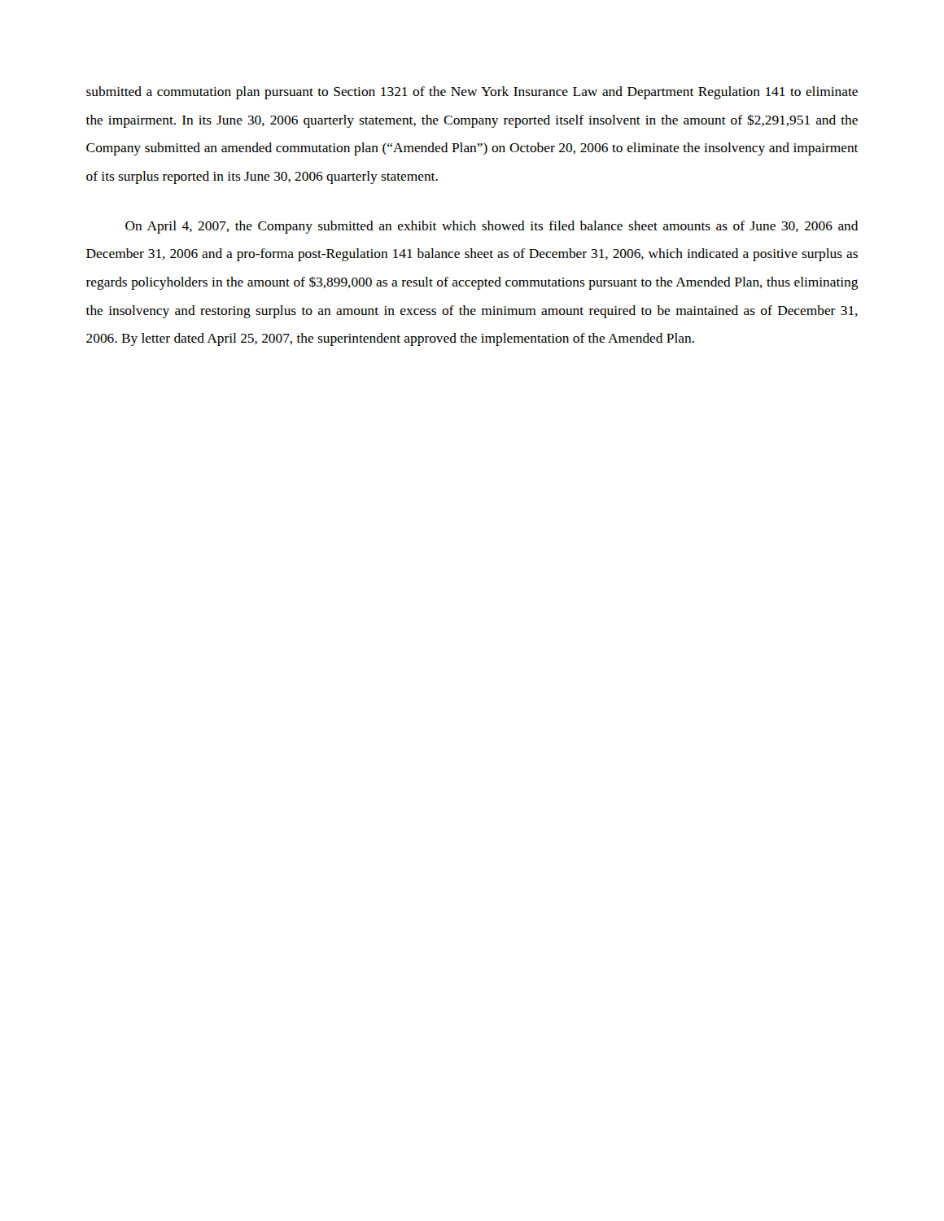submitted a commutation plan pursuant to Section 1321 of the New York Insurance Law and Department Regulation 141 to eliminate the impairment. In its June 30, 2006 quarterly statement, the Company reported itself insolvent in the amount of $2,291,951 and the Company submitted an amended commutation plan (“Amended Plan”) on October 20, 2006 to eliminate the insolvency and impairment of its surplus reported in its June 30, 2006 quarterly statement.
On April 4, 2007, the Company submitted an exhibit which showed its filed balance sheet amounts as of June 30, 2006 and December 31, 2006 and a pro-forma post-Regulation 141 balance sheet as of December 31, 2006, which indicated a positive surplus as regards policyholders in the amount of $3,899,000 as a result of accepted commutations pursuant to the Amended Plan, thus eliminating the insolvency and restoring surplus to an amount in excess of the minimum amount required to be maintained as of December 31, 2006. By letter dated April 25, 2007, the superintendent approved the implementation of the Amended Plan.